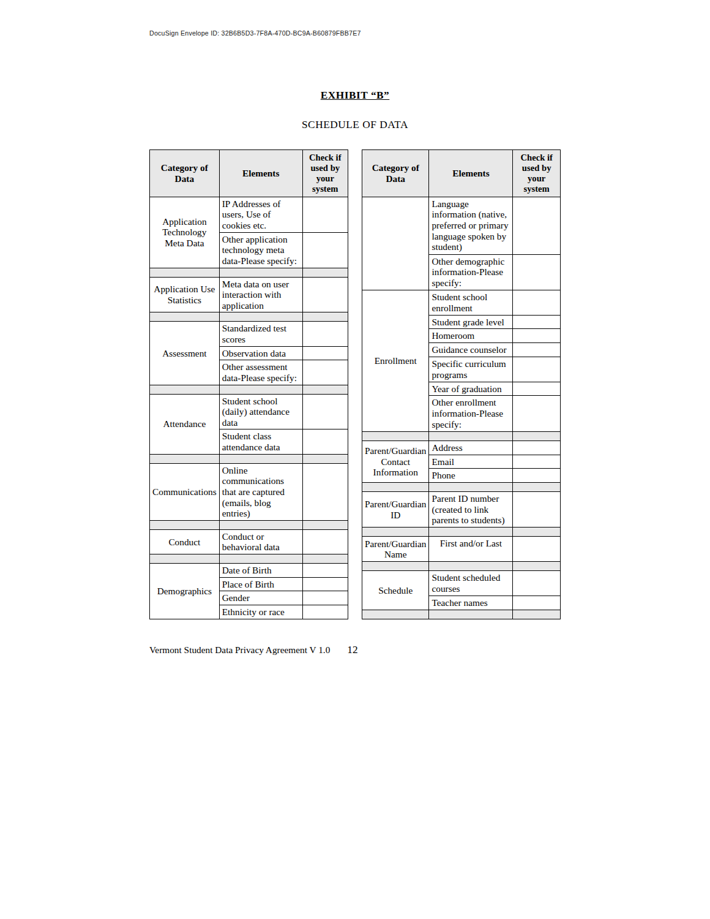DocuSign Envelope ID: 32B6B5D3-7F8A-470D-BC9A-B60879FBB7E7
EXHIBIT “B”
SCHEDULE OF DATA
| Category of Data | Elements | Check if used by your system |
| --- | --- | --- |
| Application Technology Meta Data | IP Addresses of users, Use of cookies etc. | |
| Other application technology meta data-Please specify: | |
| Application Use Statistics | Meta data on user interaction with application | |
| Assessment | Standardized test scores | |
| Observation data | |
| Other assessment data-Please specify: | |
| Attendance | Student school (daily) attendance data | |
| Student class attendance data | |
| Communications | Online communications that are captured (emails, blog entries) | |
| Conduct | Conduct or behavioral data | |
| Demographics | Date of Birth | |
| Place of Birth | |
| Gender | |
| Ethnicity or race | |
| Category of Data | Elements | Check if used by your system |
| --- | --- | --- |
| | Language information (native, preferred or primary language spoken by student) | |
| Other demographic information-Please specify: | |
| Enrollment | Student school enrollment | |
| Student grade level | |
| Homeroom | |
| Guidance counselor | |
| Specific curriculum programs | |
| Year of graduation | |
| Other enrollment information-Please specify: | |
| Parent/Guardian Contact Information | Address | |
| Email | |
| Phone | |
| Parent/Guardian ID | Parent ID number (created to link parents to students) | |
| Parent/Guardian Name | First and/or Last | |
| Schedule | Student scheduled courses | |
| Teacher names | |
Vermont Student Data Privacy Agreement V 1.0 12